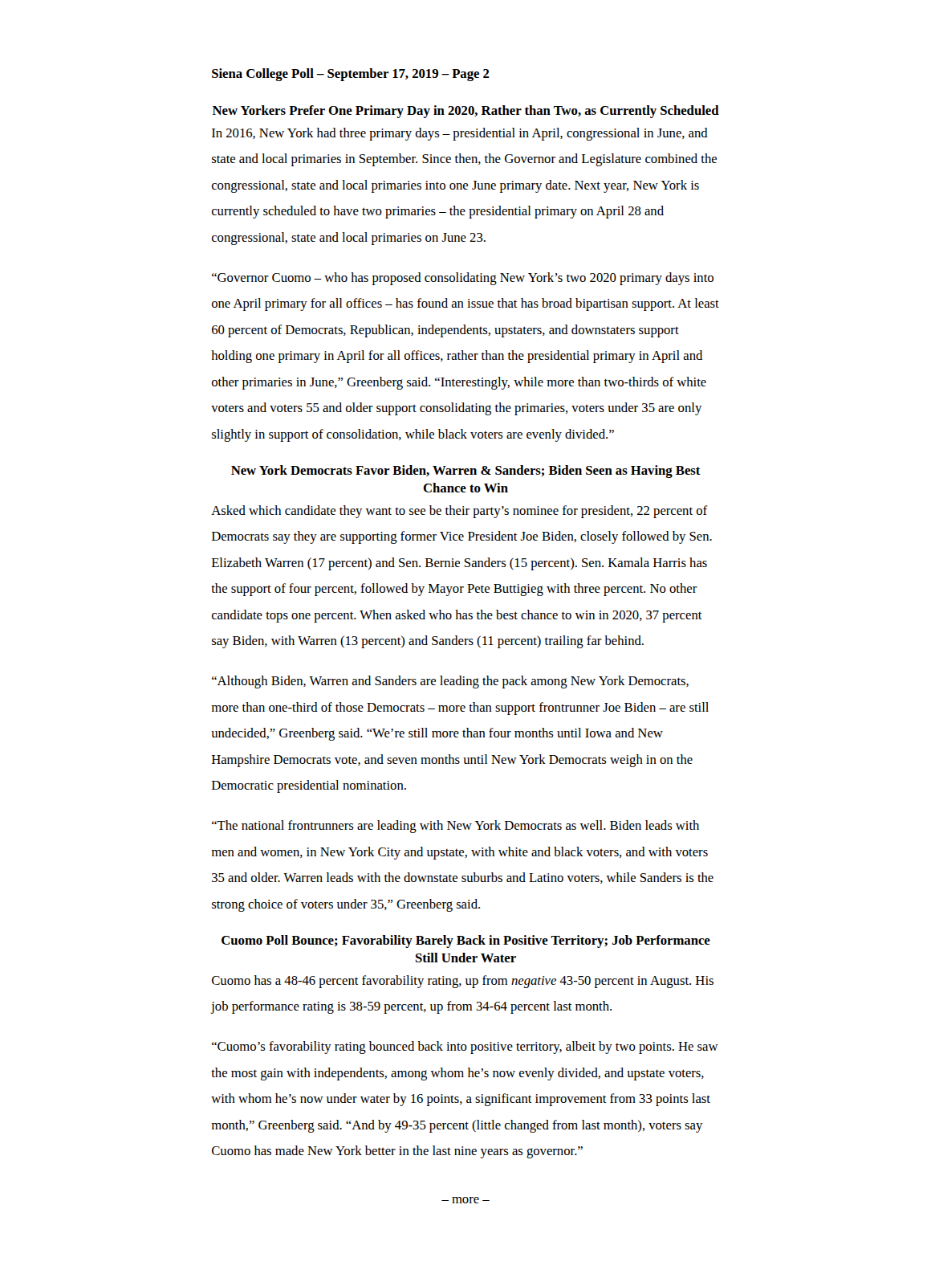Siena College Poll – September 17, 2019 – Page 2
New Yorkers Prefer One Primary Day in 2020, Rather than Two, as Currently Scheduled
In 2016, New York had three primary days – presidential in April, congressional in June, and state and local primaries in September. Since then, the Governor and Legislature combined the congressional, state and local primaries into one June primary date. Next year, New York is currently scheduled to have two primaries – the presidential primary on April 28 and congressional, state and local primaries on June 23.
“Governor Cuomo – who has proposed consolidating New York’s two 2020 primary days into one April primary for all offices – has found an issue that has broad bipartisan support. At least 60 percent of Democrats, Republican, independents, upstaters, and downstaters support holding one primary in April for all offices, rather than the presidential primary in April and other primaries in June,” Greenberg said. “Interestingly, while more than two-thirds of white voters and voters 55 and older support consolidating the primaries, voters under 35 are only slightly in support of consolidation, while black voters are evenly divided.”
New York Democrats Favor Biden, Warren & Sanders; Biden Seen as Having Best Chance to Win
Asked which candidate they want to see be their party’s nominee for president, 22 percent of Democrats say they are supporting former Vice President Joe Biden, closely followed by Sen. Elizabeth Warren (17 percent) and Sen. Bernie Sanders (15 percent). Sen. Kamala Harris has the support of four percent, followed by Mayor Pete Buttigieg with three percent. No other candidate tops one percent. When asked who has the best chance to win in 2020, 37 percent say Biden, with Warren (13 percent) and Sanders (11 percent) trailing far behind.
“Although Biden, Warren and Sanders are leading the pack among New York Democrats, more than one-third of those Democrats – more than support frontrunner Joe Biden – are still undecided,” Greenberg said. “We’re still more than four months until Iowa and New Hampshire Democrats vote, and seven months until New York Democrats weigh in on the Democratic presidential nomination.
“The national frontrunners are leading with New York Democrats as well. Biden leads with men and women, in New York City and upstate, with white and black voters, and with voters 35 and older. Warren leads with the downstate suburbs and Latino voters, while Sanders is the strong choice of voters under 35,” Greenberg said.
Cuomo Poll Bounce; Favorability Barely Back in Positive Territory; Job Performance Still Under Water
Cuomo has a 48-46 percent favorability rating, up from negative 43-50 percent in August. His job performance rating is 38-59 percent, up from 34-64 percent last month.
“Cuomo’s favorability rating bounced back into positive territory, albeit by two points. He saw the most gain with independents, among whom he’s now evenly divided, and upstate voters, with whom he’s now under water by 16 points, a significant improvement from 33 points last month,” Greenberg said. “And by 49-35 percent (little changed from last month), voters say Cuomo has made New York better in the last nine years as governor.”
– more –